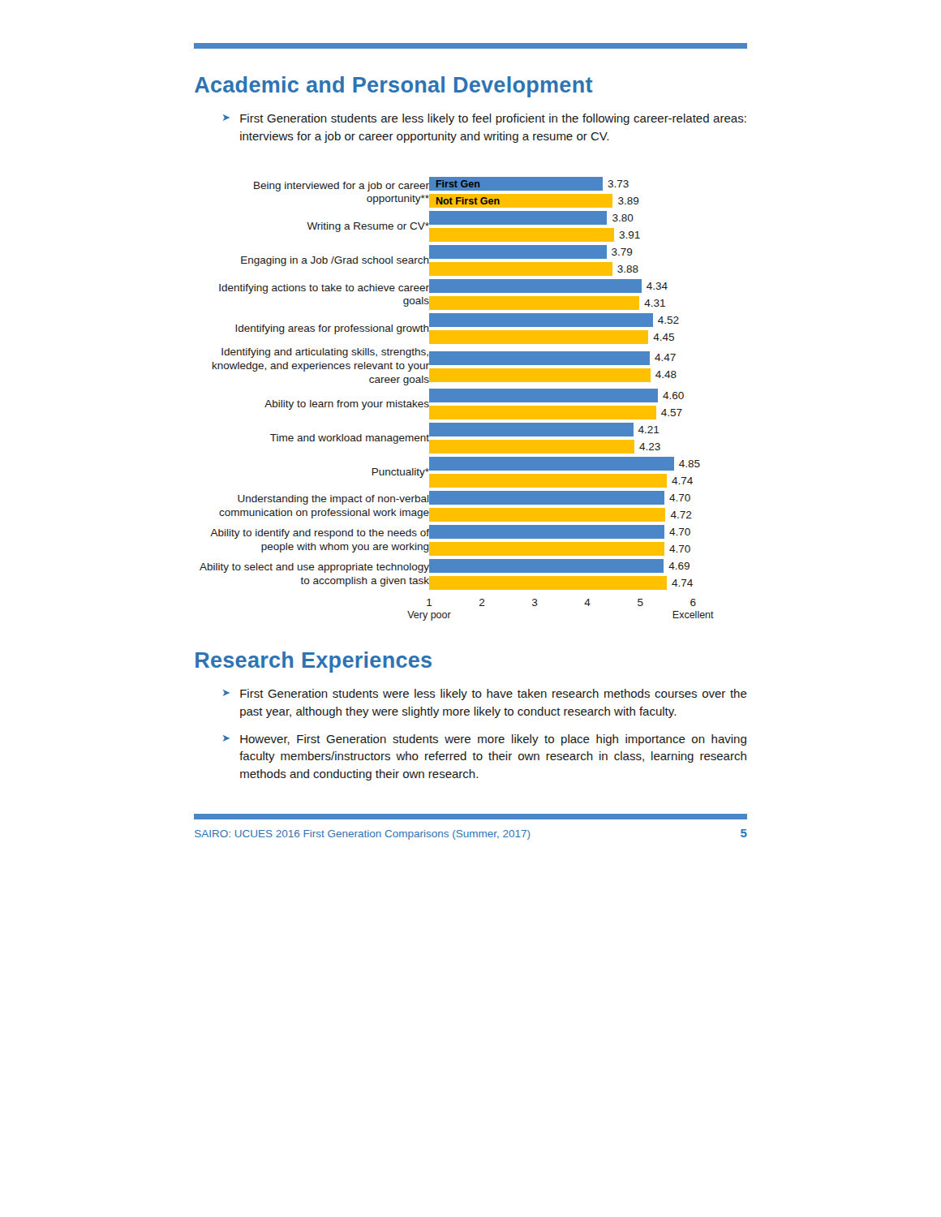Academic and Personal Development
First Generation students are less likely to feel proficient in the following career-related areas: interviews for a job or career opportunity and writing a resume or CV.
| Being interviewed for a job or career opportunity** | First Gen 3.73 Not First Gen 3.89 |
| Writing a Resume or CV* | 3.80 3.91 |
| Engaging in a Job /Grad school search | 3.79 3.88 |
| Identifying actions to take to achieve career goals | 4.34 4.31 |
| Identifying areas for professional growth | 4.52 4.45 |
| Identifying and articulating skills, strengths, knowledge, and experiences relevant to your career goals | 4.47 4.48 |
| Ability to learn from your mistakes | 4.60 4.57 |
| Time and workload management | 4.21 4.23 |
| Punctuality* | 4.85 4.74 |
| Understanding the impact of non-verbal communication on professional work image | 4.70 4.72 |
| Ability to identify and respond to the needs of people with whom you are working | 4.70 4.70 |
| Ability to select and use appropriate technology to accomplish a given task | 4.69 4.74 |
1 2 3 4 5 6
Very poor Excellent
Research Experiences
First Generation students were less likely to have taken research methods courses over the past year, although they were slightly more likely to conduct research with faculty.
However, First Generation students were more likely to place high importance on having faculty members/instructors who referred to their own research in class, learning research methods and conducting their own research.
SAIRO: UCUES 2016 First Generation Comparisons (Summer, 2017) 5